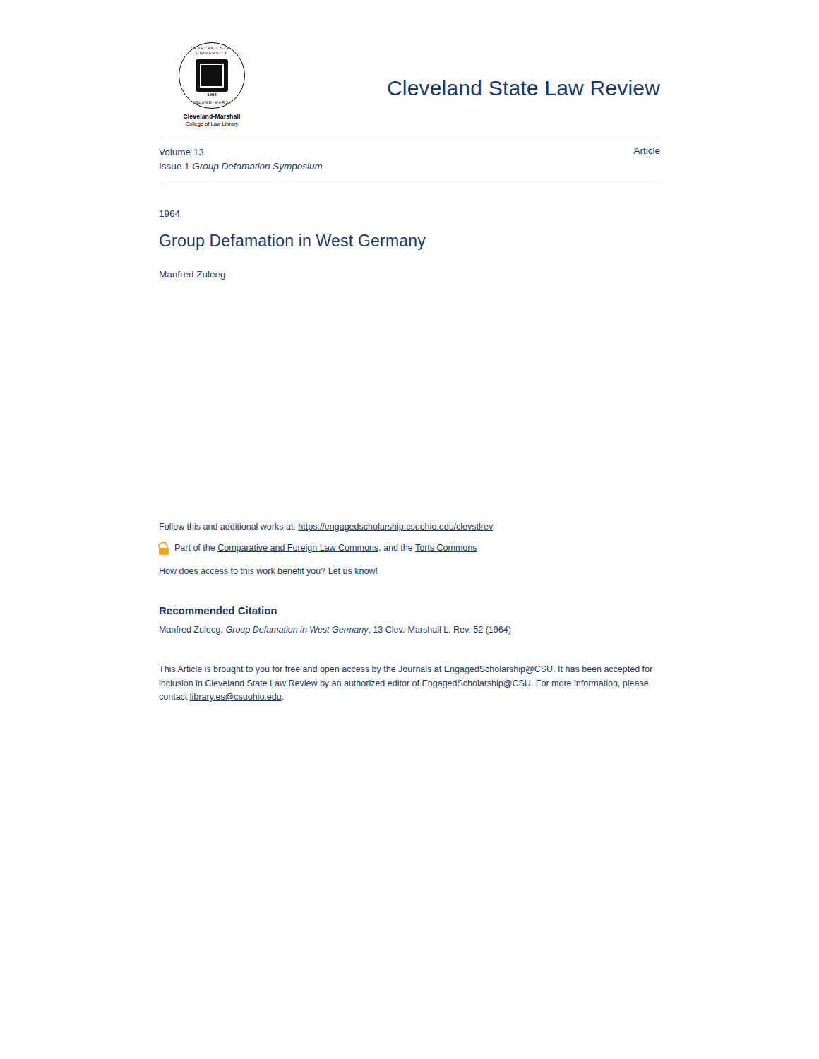Cleveland State University
1964
Cleveland-Marshall
Cleveland-Marshall
College of Law Library
Cleveland State Law Review
Volume 13
Issue 1 Group Defamation Symposium
Article
1964
Group Defamation in West Germany
Manfred Zuleeg
Follow this and additional works at: https://engagedscholarship.csuohio.edu/clevstlrev
Part of the Comparative and Foreign Law Commons, and the Torts Commons
How does access to this work benefit you? Let us know!
Recommended Citation
Manfred Zuleeg, Group Defamation in West Germany, 13 Clev.-Marshall L. Rev. 52 (1964)
This Article is brought to you for free and open access by the Journals at EngagedScholarship@CSU. It has been accepted for inclusion in Cleveland State Law Review by an authorized editor of EngagedScholarship@CSU. For more information, please contact library.es@csuohio.edu.